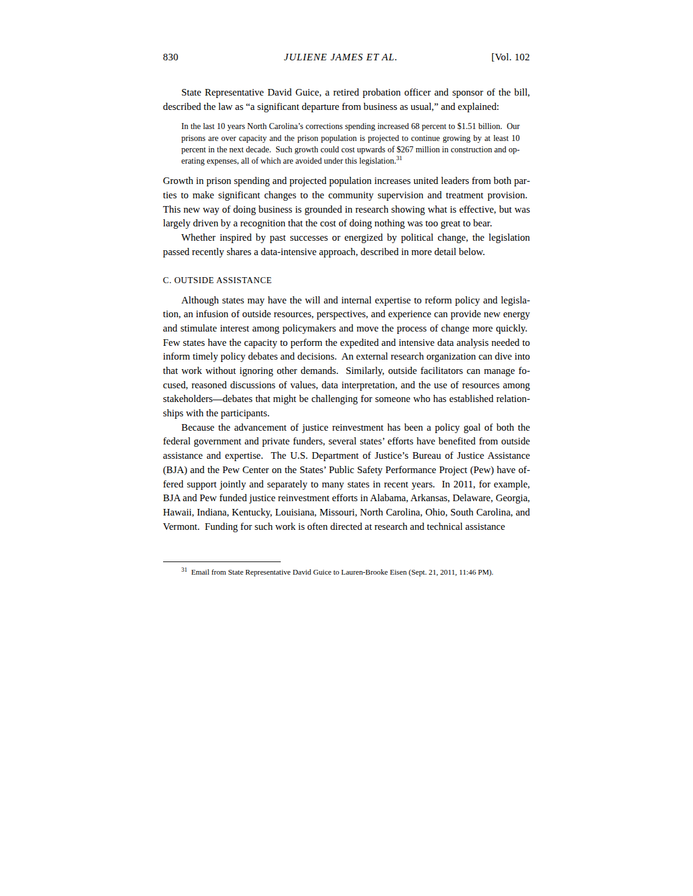830 JULIENE JAMES ET AL. [Vol. 102
State Representative David Guice, a retired probation officer and sponsor of the bill, described the law as “a significant departure from business as usual,” and explained:
In the last 10 years North Carolina’s corrections spending increased 68 percent to $1.51 billion. Our prisons are over capacity and the prison population is projected to continue growing by at least 10 percent in the next decade. Such growth could cost upwards of $267 million in construction and operating expenses, all of which are avoided under this legislation.31
Growth in prison spending and projected population increases united leaders from both parties to make significant changes to the community supervision and treatment provision. This new way of doing business is grounded in research showing what is effective, but was largely driven by a recognition that the cost of doing nothing was too great to bear.
Whether inspired by past successes or energized by political change, the legislation passed recently shares a data-intensive approach, described in more detail below.
C. OUTSIDE ASSISTANCE
Although states may have the will and internal expertise to reform policy and legislation, an infusion of outside resources, perspectives, and experience can provide new energy and stimulate interest among policymakers and move the process of change more quickly. Few states have the capacity to perform the expedited and intensive data analysis needed to inform timely policy debates and decisions. An external research organization can dive into that work without ignoring other demands. Similarly, outside facilitators can manage focused, reasoned discussions of values, data interpretation, and the use of resources among stakeholders—debates that might be challenging for someone who has established relationships with the participants.
Because the advancement of justice reinvestment has been a policy goal of both the federal government and private funders, several states’ efforts have benefited from outside assistance and expertise. The U.S. Department of Justice’s Bureau of Justice Assistance (BJA) and the Pew Center on the States’ Public Safety Performance Project (Pew) have offered support jointly and separately to many states in recent years. In 2011, for example, BJA and Pew funded justice reinvestment efforts in Alabama, Arkansas, Delaware, Georgia, Hawaii, Indiana, Kentucky, Louisiana, Missouri, North Carolina, Ohio, South Carolina, and Vermont. Funding for such work is often directed at research and technical assistance
31 Email from State Representative David Guice to Lauren-Brooke Eisen (Sept. 21, 2011, 11:46 PM).